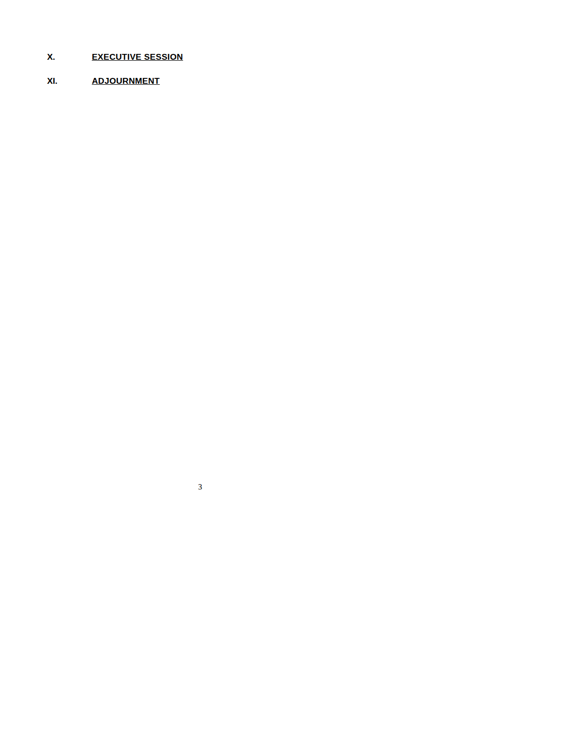X. EXECUTIVE SESSION
XI. ADJOURNMENT
3